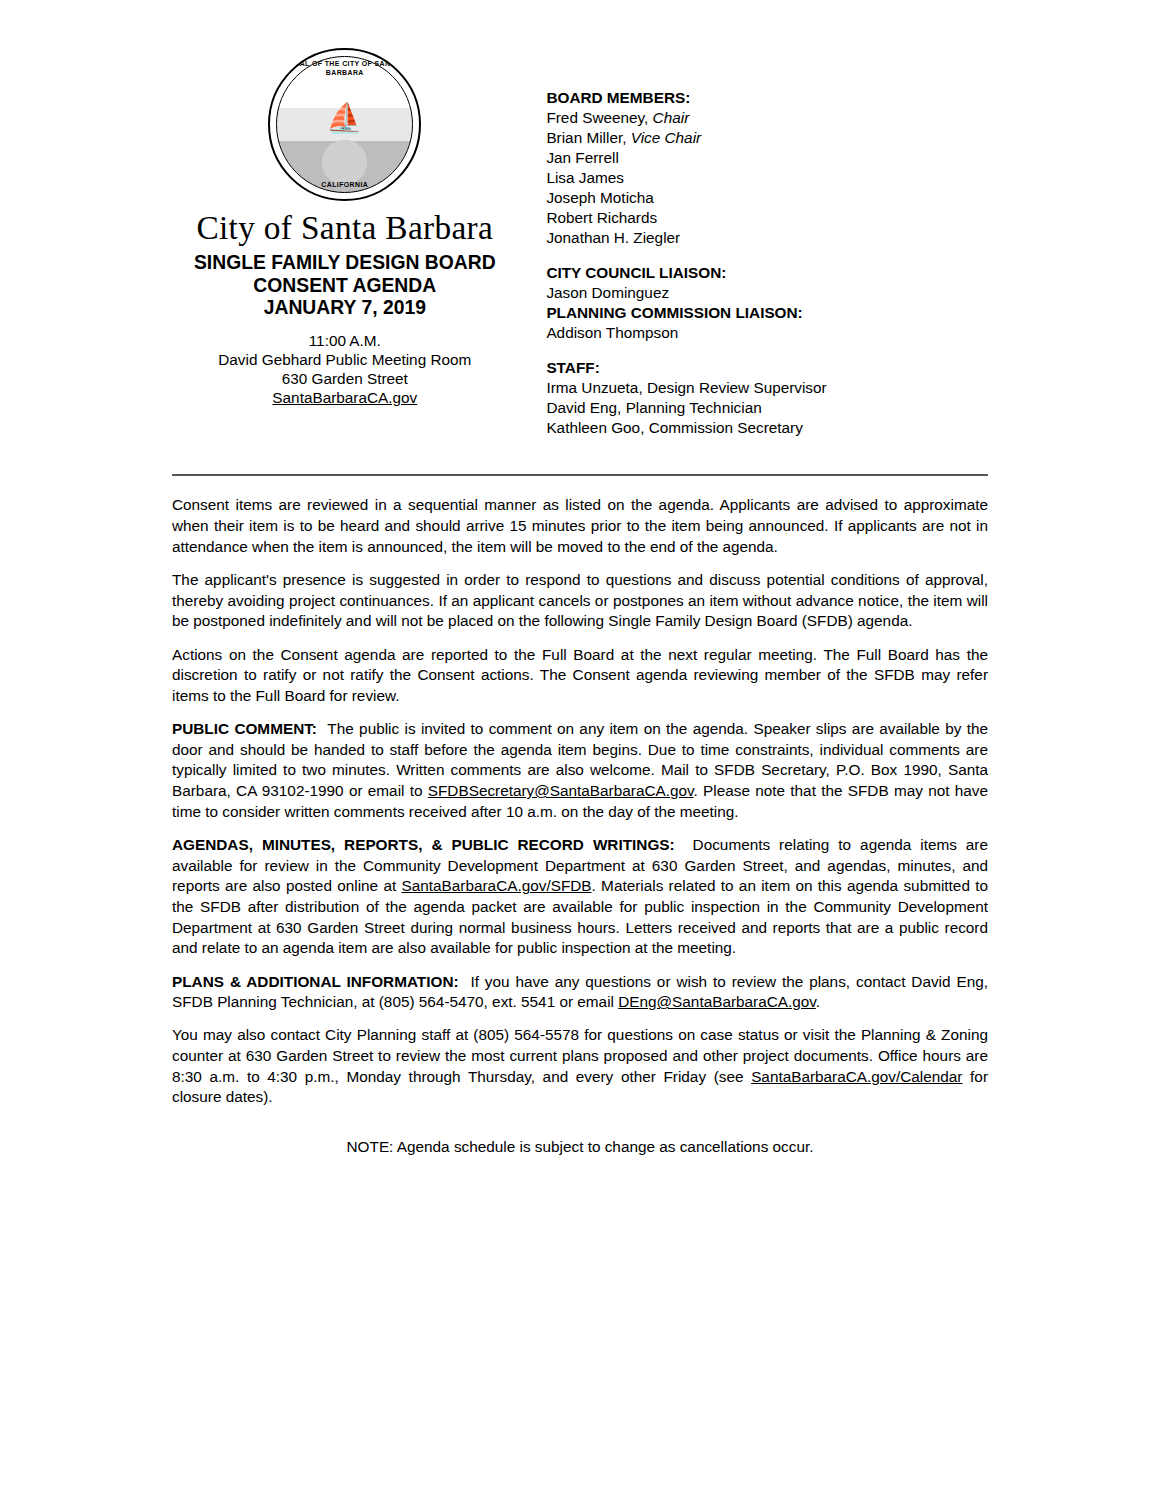SEAL OF THE CITY OF SANTA BARBARA
⛵
CALIFORNIA
City of Santa Barbara
SINGLE FAMILY DESIGN BOARD
CONSENT AGENDA
JANUARY 7, 2019
11:00 A.M.
David Gebhard Public Meeting Room
630 Garden Street
SantaBarbaraCA.gov
BOARD MEMBERS:
Fred Sweeney, Chair
Brian Miller, Vice Chair
Jan Ferrell
Lisa James
Joseph Moticha
Robert Richards
Jonathan H. Ziegler
CITY COUNCIL LIAISON:
Jason Dominguez
PLANNING COMMISSION LIAISON:
Addison Thompson
STAFF:
Irma Unzueta, Design Review Supervisor
David Eng, Planning Technician
Kathleen Goo, Commission Secretary
Consent items are reviewed in a sequential manner as listed on the agenda. Applicants are advised to approximate when their item is to be heard and should arrive 15 minutes prior to the item being announced. If applicants are not in attendance when the item is announced, the item will be moved to the end of the agenda.
The applicant's presence is suggested in order to respond to questions and discuss potential conditions of approval, thereby avoiding project continuances. If an applicant cancels or postpones an item without advance notice, the item will be postponed indefinitely and will not be placed on the following Single Family Design Board (SFDB) agenda.
Actions on the Consent agenda are reported to the Full Board at the next regular meeting. The Full Board has the discretion to ratify or not ratify the Consent actions. The Consent agenda reviewing member of the SFDB may refer items to the Full Board for review.
PUBLIC COMMENT: The public is invited to comment on any item on the agenda. Speaker slips are available by the door and should be handed to staff before the agenda item begins. Due to time constraints, individual comments are typically limited to two minutes. Written comments are also welcome. Mail to SFDB Secretary, P.O. Box 1990, Santa Barbara, CA 93102-1990 or email to SFDBSecretary@SantaBarbaraCA.gov. Please note that the SFDB may not have time to consider written comments received after 10 a.m. on the day of the meeting.
AGENDAS, MINUTES, REPORTS, & PUBLIC RECORD WRITINGS: Documents relating to agenda items are available for review in the Community Development Department at 630 Garden Street, and agendas, minutes, and reports are also posted online at SantaBarbaraCA.gov/SFDB. Materials related to an item on this agenda submitted to the SFDB after distribution of the agenda packet are available for public inspection in the Community Development Department at 630 Garden Street during normal business hours. Letters received and reports that are a public record and relate to an agenda item are also available for public inspection at the meeting.
PLANS & ADDITIONAL INFORMATION: If you have any questions or wish to review the plans, contact David Eng, SFDB Planning Technician, at (805) 564-5470, ext. 5541 or email DEng@SantaBarbaraCA.gov.
You may also contact City Planning staff at (805) 564-5578 for questions on case status or visit the Planning & Zoning counter at 630 Garden Street to review the most current plans proposed and other project documents. Office hours are 8:30 a.m. to 4:30 p.m., Monday through Thursday, and every other Friday (see SantaBarbaraCA.gov/Calendar for closure dates).
NOTE: Agenda schedule is subject to change as cancellations occur.